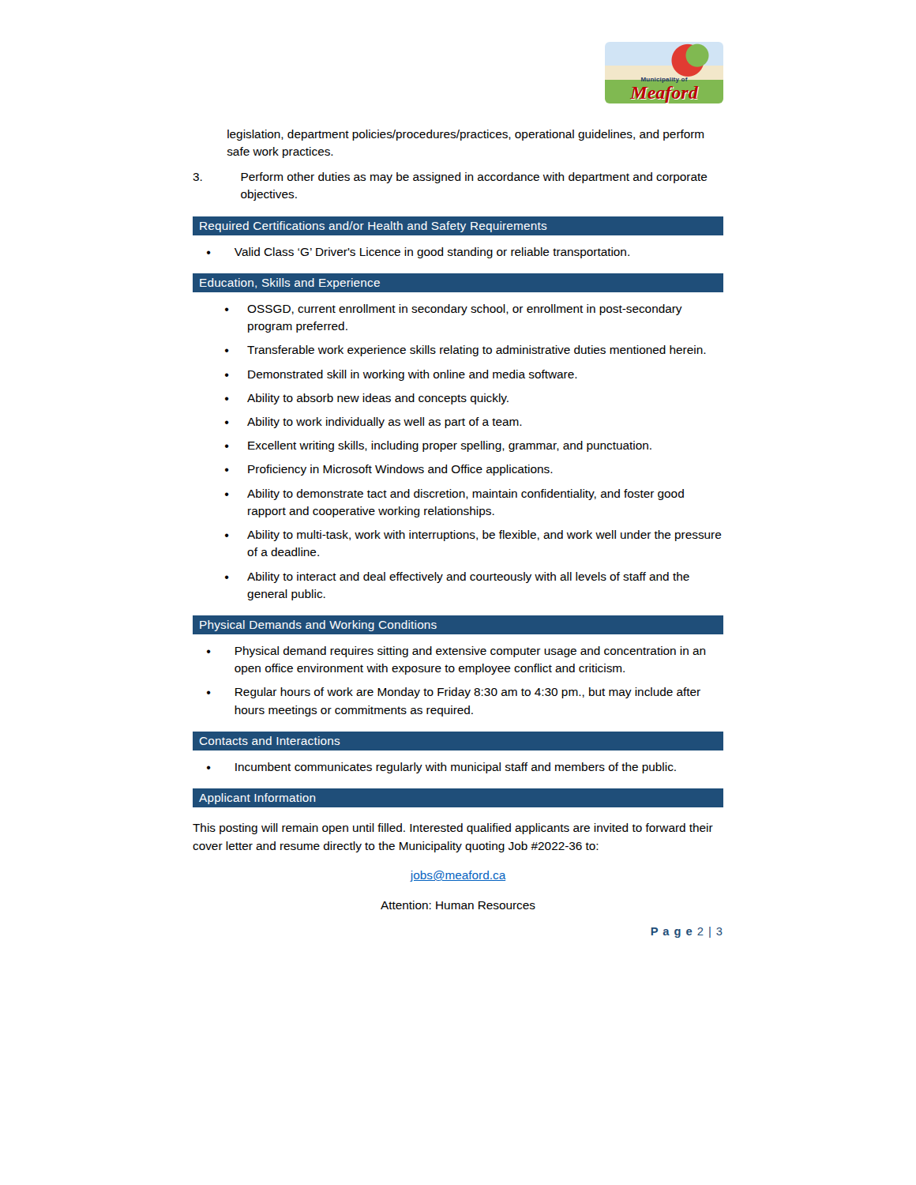Municipality of
Meaford
legislation, department policies/procedures/practices, operational guidelines, and perform safe work practices.
3. Perform other duties as may be assigned in accordance with department and corporate objectives.
Required Certifications and/or Health and Safety Requirements
Valid Class ‘G’ Driver's Licence in good standing or reliable transportation.
Education, Skills and Experience
OSSGD, current enrollment in secondary school, or enrollment in post-secondary program preferred.
Transferable work experience skills relating to administrative duties mentioned herein.
Demonstrated skill in working with online and media software.
Ability to absorb new ideas and concepts quickly.
Ability to work individually as well as part of a team.
Excellent writing skills, including proper spelling, grammar, and punctuation.
Proficiency in Microsoft Windows and Office applications.
Ability to demonstrate tact and discretion, maintain confidentiality, and foster good rapport and cooperative working relationships.
Ability to multi-task, work with interruptions, be flexible, and work well under the pressure of a deadline.
Ability to interact and deal effectively and courteously with all levels of staff and the general public.
Physical Demands and Working Conditions
Physical demand requires sitting and extensive computer usage and concentration in an open office environment with exposure to employee conflict and criticism.
Regular hours of work are Monday to Friday 8:30 am to 4:30 pm., but may include after hours meetings or commitments as required.
Contacts and Interactions
Incumbent communicates regularly with municipal staff and members of the public.
Applicant Information
This posting will remain open until filled. Interested qualified applicants are invited to forward their cover letter and resume directly to the Municipality quoting Job #2022-36 to:
jobs@meaford.ca
Attention: Human Resources
P a g e 2 | 3